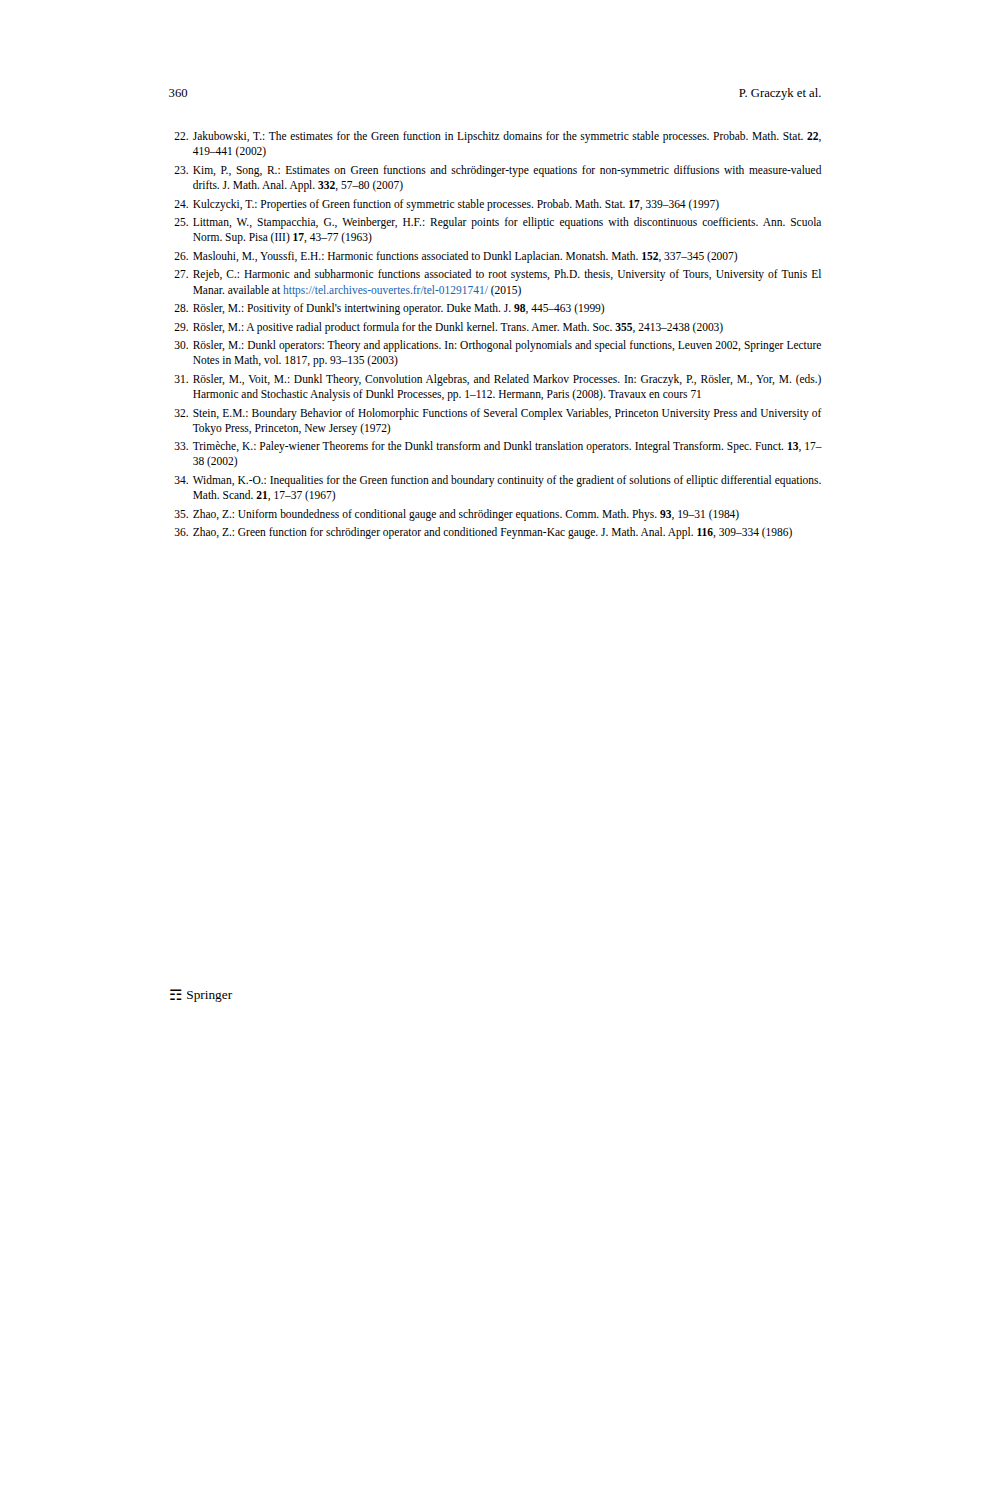360 P. Graczyk et al.
22. Jakubowski, T.: The estimates for the Green function in Lipschitz domains for the symmetric stable processes. Probab. Math. Stat. 22, 419–441 (2002)
23. Kim, P., Song, R.: Estimates on Green functions and schrödinger-type equations for non-symmetric diffusions with measure-valued drifts. J. Math. Anal. Appl. 332, 57–80 (2007)
24. Kulczycki, T.: Properties of Green function of symmetric stable processes. Probab. Math. Stat. 17, 339–364 (1997)
25. Littman, W., Stampacchia, G., Weinberger, H.F.: Regular points for elliptic equations with discontinuous coefficients. Ann. Scuola Norm. Sup. Pisa (III) 17, 43–77 (1963)
26. Maslouhi, M., Youssfi, E.H.: Harmonic functions associated to Dunkl Laplacian. Monatsh. Math. 152, 337–345 (2007)
27. Rejeb, C.: Harmonic and subharmonic functions associated to root systems, Ph.D. thesis, University of Tours, University of Tunis El Manar. available at https://tel.archives-ouvertes.fr/tel-01291741/ (2015)
28. Rösler, M.: Positivity of Dunkl's intertwining operator. Duke Math. J. 98, 445–463 (1999)
29. Rösler, M.: A positive radial product formula for the Dunkl kernel. Trans. Amer. Math. Soc. 355, 2413–2438 (2003)
30. Rösler, M.: Dunkl operators: Theory and applications. In: Orthogonal polynomials and special functions, Leuven 2002, Springer Lecture Notes in Math, vol. 1817, pp. 93–135 (2003)
31. Rösler, M., Voit, M.: Dunkl Theory, Convolution Algebras, and Related Markov Processes. In: Graczyk, P., Rösler, M., Yor, M. (eds.) Harmonic and Stochastic Analysis of Dunkl Processes, pp. 1–112. Hermann, Paris (2008). Travaux en cours 71
32. Stein, E.M.: Boundary Behavior of Holomorphic Functions of Several Complex Variables, Princeton University Press and University of Tokyo Press, Princeton, New Jersey (1972)
33. Trimèche, K.: Paley-wiener Theorems for the Dunkl transform and Dunkl translation operators. Integral Transform. Spec. Funct. 13, 17–38 (2002)
34. Widman, K.-O.: Inequalities for the Green function and boundary continuity of the gradient of solutions of elliptic differential equations. Math. Scand. 21, 17–37 (1967)
35. Zhao, Z.: Uniform boundedness of conditional gauge and schrödinger equations. Comm. Math. Phys. 93, 19–31 (1984)
36. Zhao, Z.: Green function for schrödinger operator and conditioned Feynman-Kac gauge. J. Math. Anal. Appl. 116, 309–334 (1986)
☶ Springer